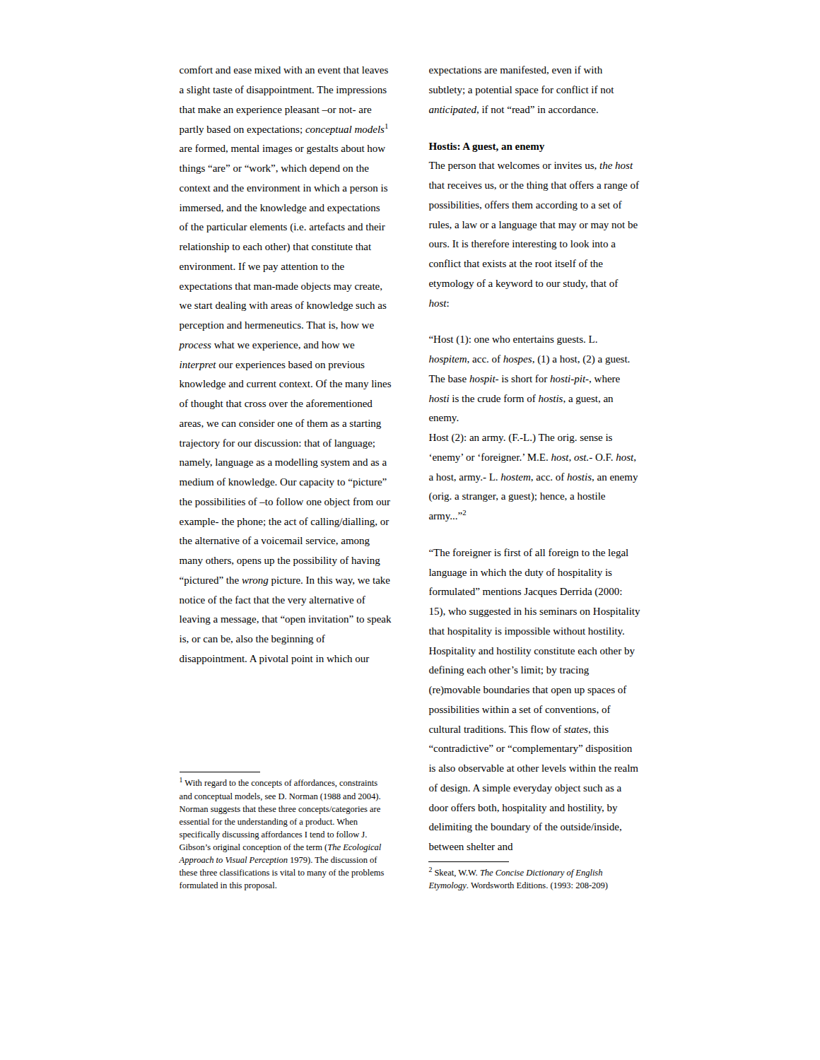comfort and ease mixed with an event that leaves a slight taste of disappointment. The impressions that make an experience pleasant –or not- are partly based on expectations; conceptual models1 are formed, mental images or gestalts about how things “are” or “work”, which depend on the context and the environment in which a person is immersed, and the knowledge and expectations of the particular elements (i.e. artefacts and their relationship to each other) that constitute that environment. If we pay attention to the expectations that man-made objects may create, we start dealing with areas of knowledge such as perception and hermeneutics. That is, how we process what we experience, and how we interpret our experiences based on previous knowledge and current context. Of the many lines of thought that cross over the aforementioned areas, we can consider one of them as a starting trajectory for our discussion: that of language; namely, language as a modelling system and as a medium of knowledge. Our capacity to “picture” the possibilities of –to follow one object from our example- the phone; the act of calling/dialling, or the alternative of a voicemail service, among many others, opens up the possibility of having “pictured” the wrong picture. In this way, we take notice of the fact that the very alternative of leaving a message, that “open invitation” to speak is, or can be, also the beginning of disappointment. A pivotal point in which our
1 With regard to the concepts of affordances, constraints and conceptual models, see D. Norman (1988 and 2004). Norman suggests that these three concepts/categories are essential for the understanding of a product. When specifically discussing affordances I tend to follow J. Gibson’s original conception of the term (The Ecological Approach to Visual Perception 1979). The discussion of these three classifications is vital to many of the problems formulated in this proposal.
expectations are manifested, even if with subtlety; a potential space for conflict if not anticipated, if not “read” in accordance.
Hostis: A guest, an enemy
The person that welcomes or invites us, the host that receives us, or the thing that offers a range of possibilities, offers them according to a set of rules, a law or a language that may or may not be ours. It is therefore interesting to look into a conflict that exists at the root itself of the etymology of a keyword to our study, that of host:
“Host (1): one who entertains guests. L. hospitem, acc. of hospes, (1) a host, (2) a guest. The base hospit- is short for hosti-pit-, where hosti is the crude form of hostis, a guest, an enemy.
Host (2): an army. (F.-L.) The orig. sense is ‘enemy’ or ‘foreigner.’ M.E. host, ost.- O.F. host, a host, army.- L. hostem, acc. of hostis, an enemy (orig. a stranger, a guest); hence, a hostile army...”2
“The foreigner is first of all foreign to the legal language in which the duty of hospitality is formulated” mentions Jacques Derrida (2000: 15), who suggested in his seminars on Hospitality that hospitality is impossible without hostility. Hospitality and hostility constitute each other by defining each other’s limit; by tracing (re)movable boundaries that open up spaces of possibilities within a set of conventions, of cultural traditions. This flow of states, this “contradictive” or “complementary” disposition is also observable at other levels within the realm of design. A simple everyday object such as a door offers both, hospitality and hostility, by delimiting the boundary of the outside/inside, between shelter and
2 Skeat, W.W. The Concise Dictionary of English Etymology. Wordsworth Editions. (1993: 208-209)